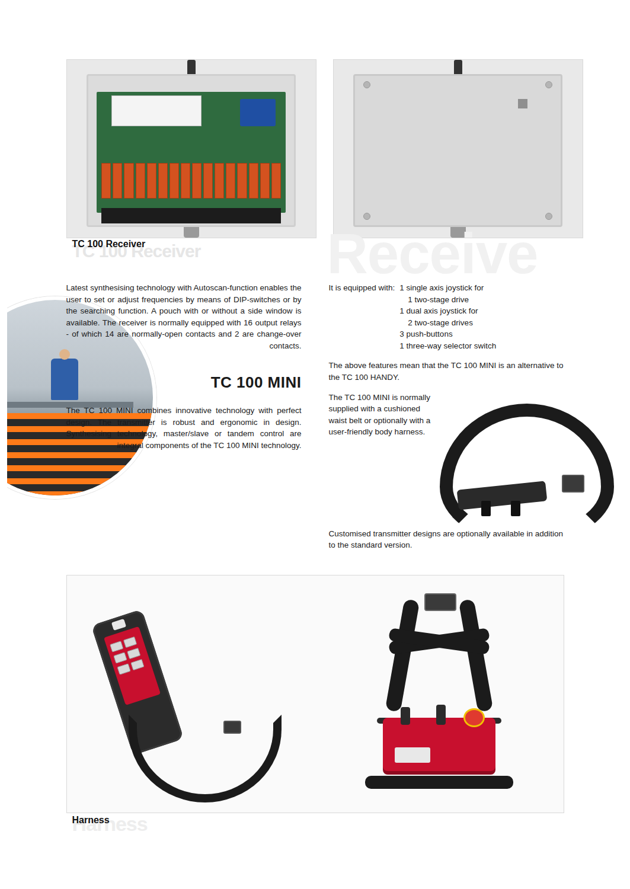Receive
TC 100 Receiver
TC 100 Receiver
Latest synthesising technology with Autoscan-function enables the user to set or adjust frequencies by means of DIP-switches or by the searching function. A pouch with or without a side window is available. The receiver is normally equipped with 16 output relays - of which 14 are normally-open contacts and 2 are change-over contacts.
TC 100 MINI
The TC 100 MINI combines innovative technology with perfect design. The transmitter is robust and ergonomic in design. Synthesising technology, master/slave or tandem control are integral components of the TC 100 MINI technology.
It is equipped with:
1 single axis joystick for
1 two-stage drive
1 dual axis joystick for
2 two-stage drives
3 push-buttons
1 three-way selector switch
The above features mean that the TC 100 MINI is an alternative to the TC 100 HANDY.
The TC 100 MINI is normally supplied with a cushioned waist belt or optionally with a user-friendly body harness.
Customised transmitter designs are optionally available in addition to the standard version.
Harness
Harness